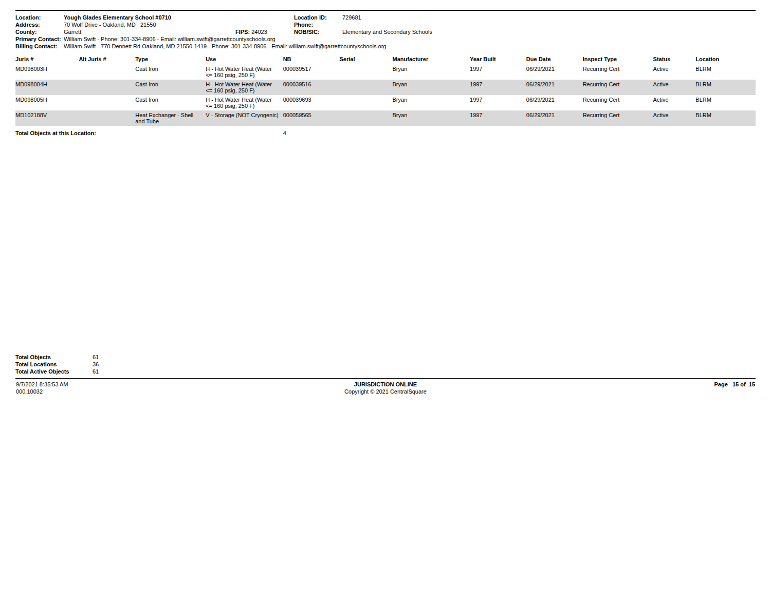| Location: | Yough Glades Elementary School #0710 | | Location ID: | 729681 |
| Address: | 70 Wolf Drive - Oakland, MD 21550 | | Phone: | |
| County: | Garrett | FIPS: 24023 | NOB/SIC: | Elementary and Secondary Schools |
| Primary Contact: | William Swift - Phone: 301-334-8906 - Email: william.swift@garrettcountyschools.org |
| Billing Contact: | William Swift - 770 Dennett Rd Oakland, MD 21550-1419 - Phone: 301-334-8906 - Email: william.swift@garrettcountyschools.org |
| Juris # | Alt Juris # | Type | Use | NB | Serial | Manufacturer | Year Built | Due Date | Inspect Type | Status | Location |
| --- | --- | --- | --- | --- | --- | --- | --- | --- | --- | --- | --- |
| MD098003H | | Cast Iron | H - Hot Water Heat (Water <= 160 psig, 250 F) | 000039517 | | Bryan | 1997 | 06/29/2021 | Recurring Cert | Active | BLRM |
| MD098004H | | Cast Iron | H - Hot Water Heat (Water <= 160 psig, 250 F) | 000039516 | | Bryan | 1997 | 06/29/2021 | Recurring Cert | Active | BLRM |
| MD098005H | | Cast Iron | H - Hot Water Heat (Water <= 160 psig, 250 F) | 000039693 | | Bryan | 1997 | 06/29/2021 | Recurring Cert | Active | BLRM |
| MD102188V | | Heat Exchanger - Shell and Tube | V - Storage (NOT Cryogenic) | 000059565 | | Bryan | 1997 | 06/29/2021 | Recurring Cert | Active | BLRM |
| Total Objects at this Location: | 4 | |
| Total Objects | 61 |
| Total Locations | 36 |
| Total Active Objects | 61 |
| 9/7/2021 8:35:53 AM | JURISDICTION ONLINE | Page 15 of 15 |
| 000.10032 | Copyright © 2021 CentralSquare | |